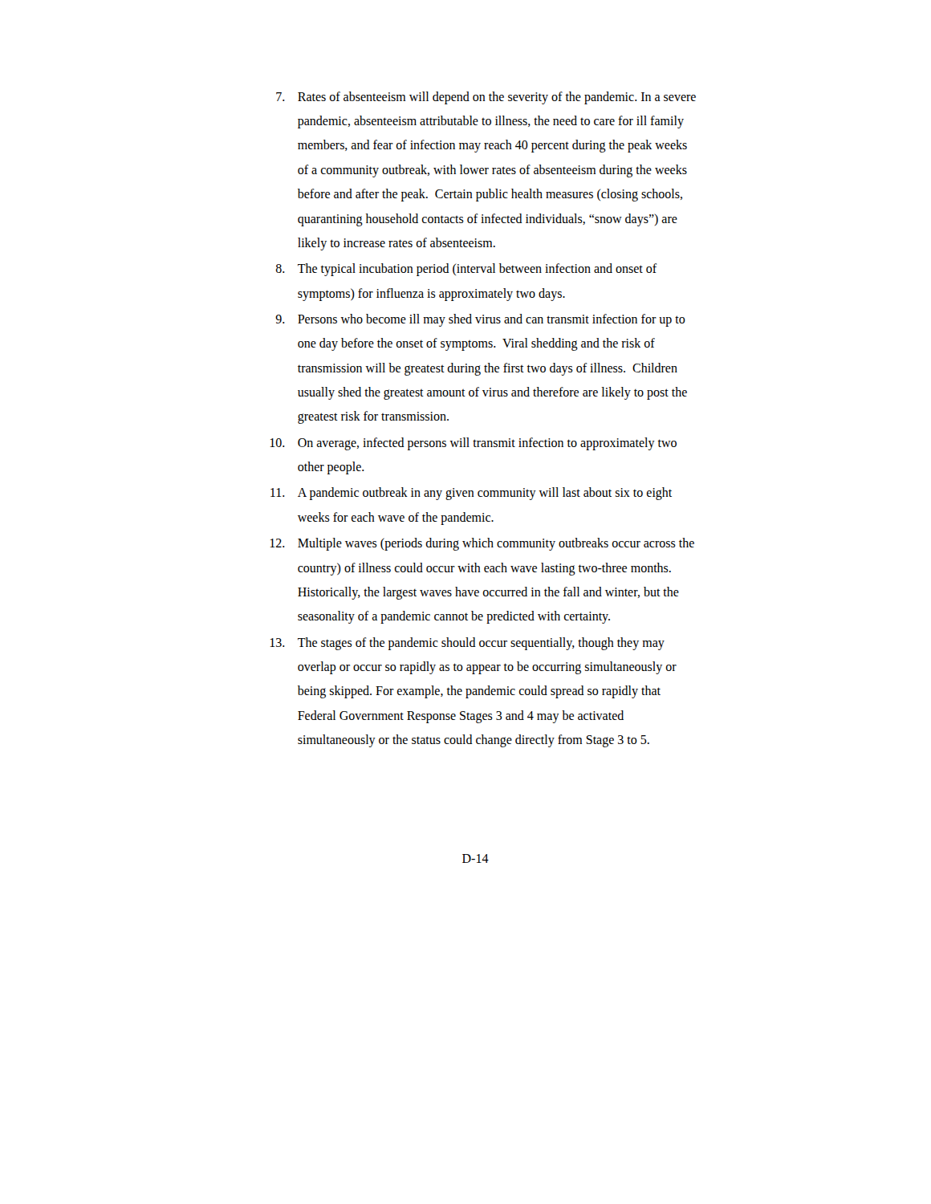Rates of absenteeism will depend on the severity of the pandemic. In a severe pandemic, absenteeism attributable to illness, the need to care for ill family members, and fear of infection may reach 40 percent during the peak weeks of a community outbreak, with lower rates of absenteeism during the weeks before and after the peak. Certain public health measures (closing schools, quarantining household contacts of infected individuals, “snow days”) are likely to increase rates of absenteeism.
The typical incubation period (interval between infection and onset of symptoms) for influenza is approximately two days.
Persons who become ill may shed virus and can transmit infection for up to one day before the onset of symptoms. Viral shedding and the risk of transmission will be greatest during the first two days of illness. Children usually shed the greatest amount of virus and therefore are likely to post the greatest risk for transmission.
On average, infected persons will transmit infection to approximately two other people.
A pandemic outbreak in any given community will last about six to eight weeks for each wave of the pandemic.
Multiple waves (periods during which community outbreaks occur across the country) of illness could occur with each wave lasting two-three months. Historically, the largest waves have occurred in the fall and winter, but the seasonality of a pandemic cannot be predicted with certainty.
The stages of the pandemic should occur sequentially, though they may overlap or occur so rapidly as to appear to be occurring simultaneously or being skipped. For example, the pandemic could spread so rapidly that Federal Government Response Stages 3 and 4 may be activated simultaneously or the status could change directly from Stage 3 to 5.
D-14